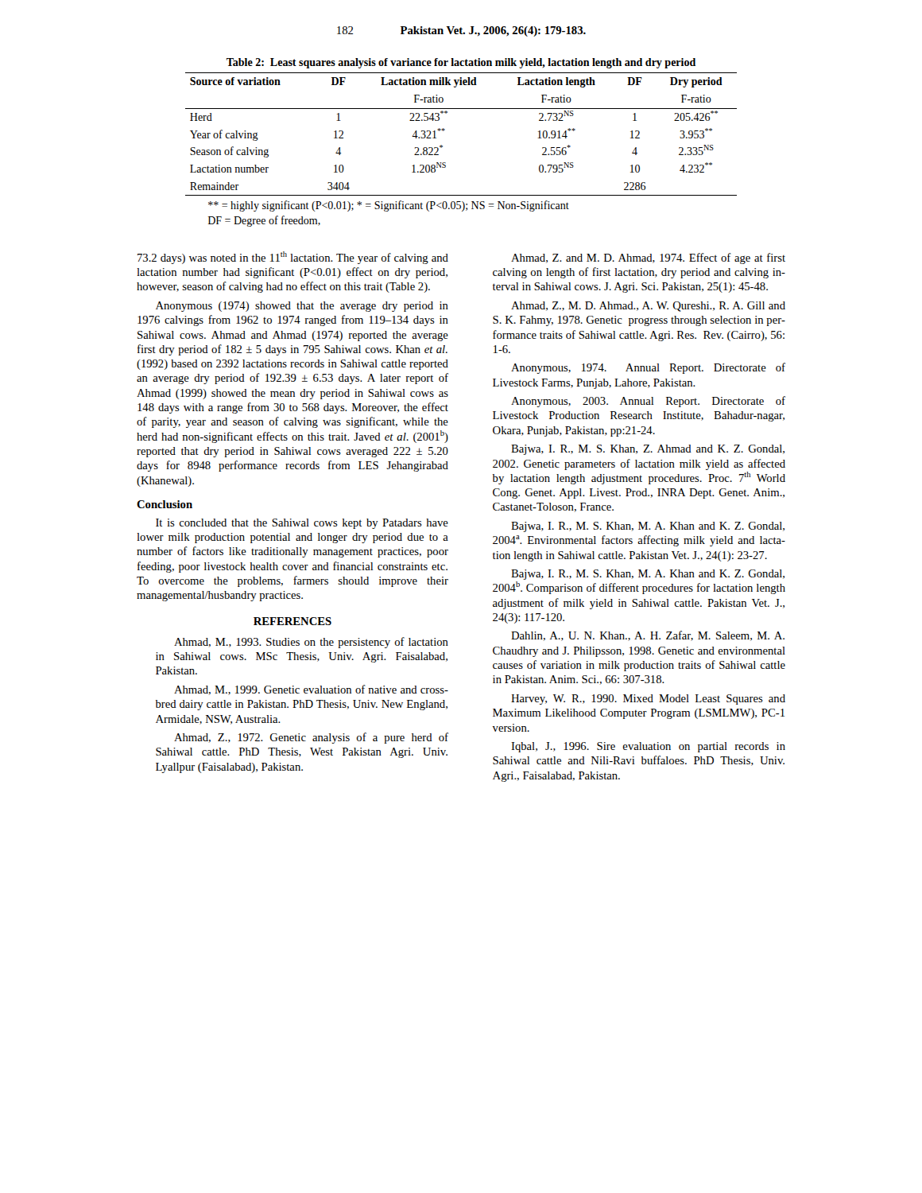182 Pakistan Vet. J., 2006, 26(4): 179-183.
Table 2: Least squares analysis of variance for lactation milk yield, lactation length and dry period
| Source of variation | DF | Lactation milk yield | Lactation length | DF | Dry period |
| --- | --- | --- | --- | --- | --- |
| | | F-ratio | F-ratio | | F-ratio |
| Herd | 1 | 22.543 ** | 2.732 NS | 1 | 205.426 ** |
| Year of calving | 12 | 4.321 ** | 10.914 ** | 12 | 3.953 ** |
| Season of calving | 4 | 2.822 * | 2.556 * | 4 | 2.335 NS |
| Lactation number | 10 | 1.208 NS | 0.795 NS | 10 | 4.232 ** |
| Remainder | 3404 | | | 2286 | |
** = highly significant (P<0.01); * = Significant (P<0.05); NS = Non-Significant
DF = Degree of freedom,
73.2 days) was noted in the 11th lactation. The year of calving and lactation number had significant (P<0.01) effect on dry period, however, season of calving had no effect on this trait (Table 2).
Anonymous (1974) showed that the average dry period in 1976 calvings from 1962 to 1974 ranged from 119–134 days in Sahiwal cows. Ahmad and Ahmad (1974) reported the average first dry period of 182 ± 5 days in 795 Sahiwal cows. Khan et al. (1992) based on 2392 lactations records in Sahiwal cattle reported an average dry period of 192.39 ± 6.53 days. A later report of Ahmad (1999) showed the mean dry period in Sahiwal cows as 148 days with a range from 30 to 568 days. Moreover, the effect of parity, year and season of calving was significant, while the herd had non-significant effects on this trait. Javed et al. (2001b) reported that dry period in Sahiwal cows averaged 222 ± 5.20 days for 8948 performance records from LES Jehangirabad (Khanewal).
Conclusion
It is concluded that the Sahiwal cows kept by Patadars have lower milk production potential and longer dry period due to a number of factors like traditionally management practices, poor feeding, poor livestock health cover and financial constraints etc. To overcome the problems, farmers should improve their managemental/husbandry practices.
REFERENCES
Ahmad, M., 1993. Studies on the persistency of lactation in Sahiwal cows. MSc Thesis, Univ. Agri. Faisalabad, Pakistan.
Ahmad, M., 1999. Genetic evaluation of native and crossbred dairy cattle in Pakistan. PhD Thesis, Univ. New England, Armidale, NSW, Australia.
Ahmad, Z., 1972. Genetic analysis of a pure herd of Sahiwal cattle. PhD Thesis, West Pakistan Agri. Univ. Lyallpur (Faisalabad), Pakistan.
Ahmad, Z. and M. D. Ahmad, 1974. Effect of age at first calving on length of first lactation, dry period and calving interval in Sahiwal cows. J. Agri. Sci. Pakistan, 25(1): 45-48.
Ahmad, Z., M. D. Ahmad., A. W. Qureshi., R. A. Gill and S. K. Fahmy, 1978. Genetic progress through selection in performance traits of Sahiwal cattle. Agri. Res. Rev. (Cairro), 56: 1-6.
Anonymous, 1974. Annual Report. Directorate of Livestock Farms, Punjab, Lahore, Pakistan.
Anonymous, 2003. Annual Report. Directorate of Livestock Production Research Institute, Bahadur-nagar, Okara, Punjab, Pakistan, pp:21-24.
Bajwa, I. R., M. S. Khan, Z. Ahmad and K. Z. Gondal, 2002. Genetic parameters of lactation milk yield as affected by lactation length adjustment procedures. Proc. 7th World Cong. Genet. Appl. Livest. Prod., INRA Dept. Genet. Anim., Castanet-Toloson, France.
Bajwa, I. R., M. S. Khan, M. A. Khan and K. Z. Gondal, 2004a. Environmental factors affecting milk yield and lactation length in Sahiwal cattle. Pakistan Vet. J., 24(1): 23-27.
Bajwa, I. R., M. S. Khan, M. A. Khan and K. Z. Gondal, 2004b. Comparison of different procedures for lactation length adjustment of milk yield in Sahiwal cattle. Pakistan Vet. J., 24(3): 117-120.
Dahlin, A., U. N. Khan., A. H. Zafar, M. Saleem, M. A. Chaudhry and J. Philipsson, 1998. Genetic and environmental causes of variation in milk production traits of Sahiwal cattle in Pakistan. Anim. Sci., 66: 307-318.
Harvey, W. R., 1990. Mixed Model Least Squares and Maximum Likelihood Computer Program (LSMLMW), PC-1 version.
Iqbal, J., 1996. Sire evaluation on partial records in Sahiwal cattle and Nili-Ravi buffaloes. PhD Thesis, Univ. Agri., Faisalabad, Pakistan.